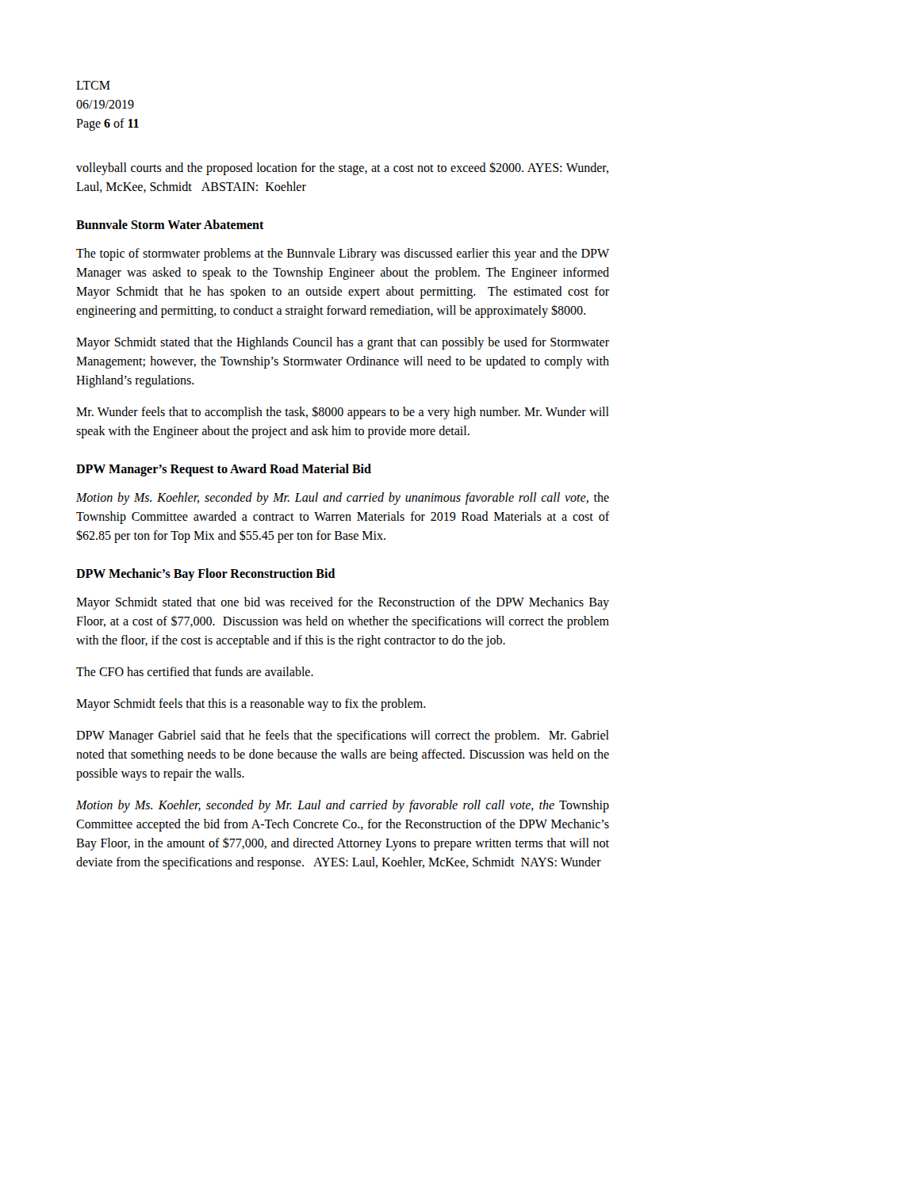LTCM
06/19/2019
Page 6 of 11
volleyball courts and the proposed location for the stage, at a cost not to exceed $2000. AYES: Wunder, Laul, McKee, Schmidt ABSTAIN: Koehler
Bunnvale Storm Water Abatement
The topic of stormwater problems at the Bunnvale Library was discussed earlier this year and the DPW Manager was asked to speak to the Township Engineer about the problem. The Engineer informed Mayor Schmidt that he has spoken to an outside expert about permitting. The estimated cost for engineering and permitting, to conduct a straight forward remediation, will be approximately $8000.
Mayor Schmidt stated that the Highlands Council has a grant that can possibly be used for Stormwater Management; however, the Township’s Stormwater Ordinance will need to be updated to comply with Highland’s regulations.
Mr. Wunder feels that to accomplish the task, $8000 appears to be a very high number. Mr. Wunder will speak with the Engineer about the project and ask him to provide more detail.
DPW Manager’s Request to Award Road Material Bid
Motion by Ms. Koehler, seconded by Mr. Laul and carried by unanimous favorable roll call vote, the Township Committee awarded a contract to Warren Materials for 2019 Road Materials at a cost of $62.85 per ton for Top Mix and $55.45 per ton for Base Mix.
DPW Mechanic’s Bay Floor Reconstruction Bid
Mayor Schmidt stated that one bid was received for the Reconstruction of the DPW Mechanics Bay Floor, at a cost of $77,000. Discussion was held on whether the specifications will correct the problem with the floor, if the cost is acceptable and if this is the right contractor to do the job.
The CFO has certified that funds are available.
Mayor Schmidt feels that this is a reasonable way to fix the problem.
DPW Manager Gabriel said that he feels that the specifications will correct the problem. Mr. Gabriel noted that something needs to be done because the walls are being affected. Discussion was held on the possible ways to repair the walls.
Motion by Ms. Koehler, seconded by Mr. Laul and carried by favorable roll call vote, the Township Committee accepted the bid from A-Tech Concrete Co., for the Reconstruction of the DPW Mechanic’s Bay Floor, in the amount of $77,000, and directed Attorney Lyons to prepare written terms that will not deviate from the specifications and response. AYES: Laul, Koehler, McKee, Schmidt NAYS: Wunder